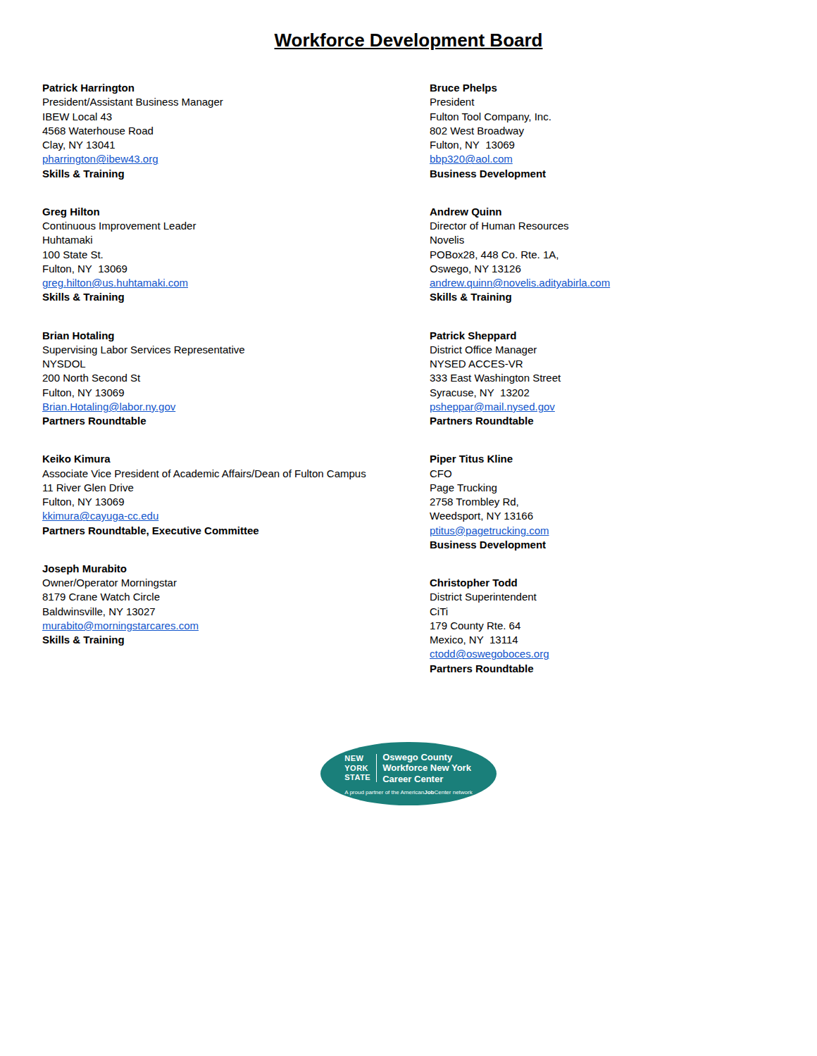Workforce Development Board
Patrick Harrington
President/Assistant Business Manager
IBEW Local 43
4568 Waterhouse Road
Clay, NY 13041
pharrington@ibew43.org
Skills & Training
Greg Hilton
Continuous Improvement Leader
Huhtamaki
100 State St.
Fulton, NY 13069
greg.hilton@us.huhtamaki.com
Skills & Training
Brian Hotaling
Supervising Labor Services Representative
NYSDOL
200 North Second St
Fulton, NY 13069
Brian.Hotaling@labor.ny.gov
Partners Roundtable
Keiko Kimura
Associate Vice President of Academic Affairs/Dean of Fulton Campus
11 River Glen Drive
Fulton, NY 13069
kkimura@cayuga-cc.edu
Partners Roundtable, Executive Committee
Joseph Murabito
Owner/Operator Morningstar
8179 Crane Watch Circle
Baldwinsville, NY 13027
murabito@morningstarcares.com
Skills & Training
Bruce Phelps
President
Fulton Tool Company, Inc.
802 West Broadway
Fulton, NY 13069
bbp320@aol.com
Business Development
Andrew Quinn
Director of Human Resources
Novelis
POBox28, 448 Co. Rte. 1A,
Oswego, NY 13126
andrew.quinn@novelis.adityabirla.com
Skills & Training
Patrick Sheppard
District Office Manager
NYSED ACCES-VR
333 East Washington Street
Syracuse, NY 13202
psheppar@mail.nysed.gov
Partners Roundtable
Piper Titus Kline
CFO
Page Trucking
2758 Trombley Rd,
Weedsport, NY 13166
ptitus@pagetrucking.com
Business Development
Christopher Todd
District Superintendent
CiTi
179 County Rte. 64
Mexico, NY 13114
ctodd@oswegoboces.org
Partners Roundtable
NEW
YORK
STATE Oswego County
Workforce New York
Career Center A proud partner of the AmericanJob Center network